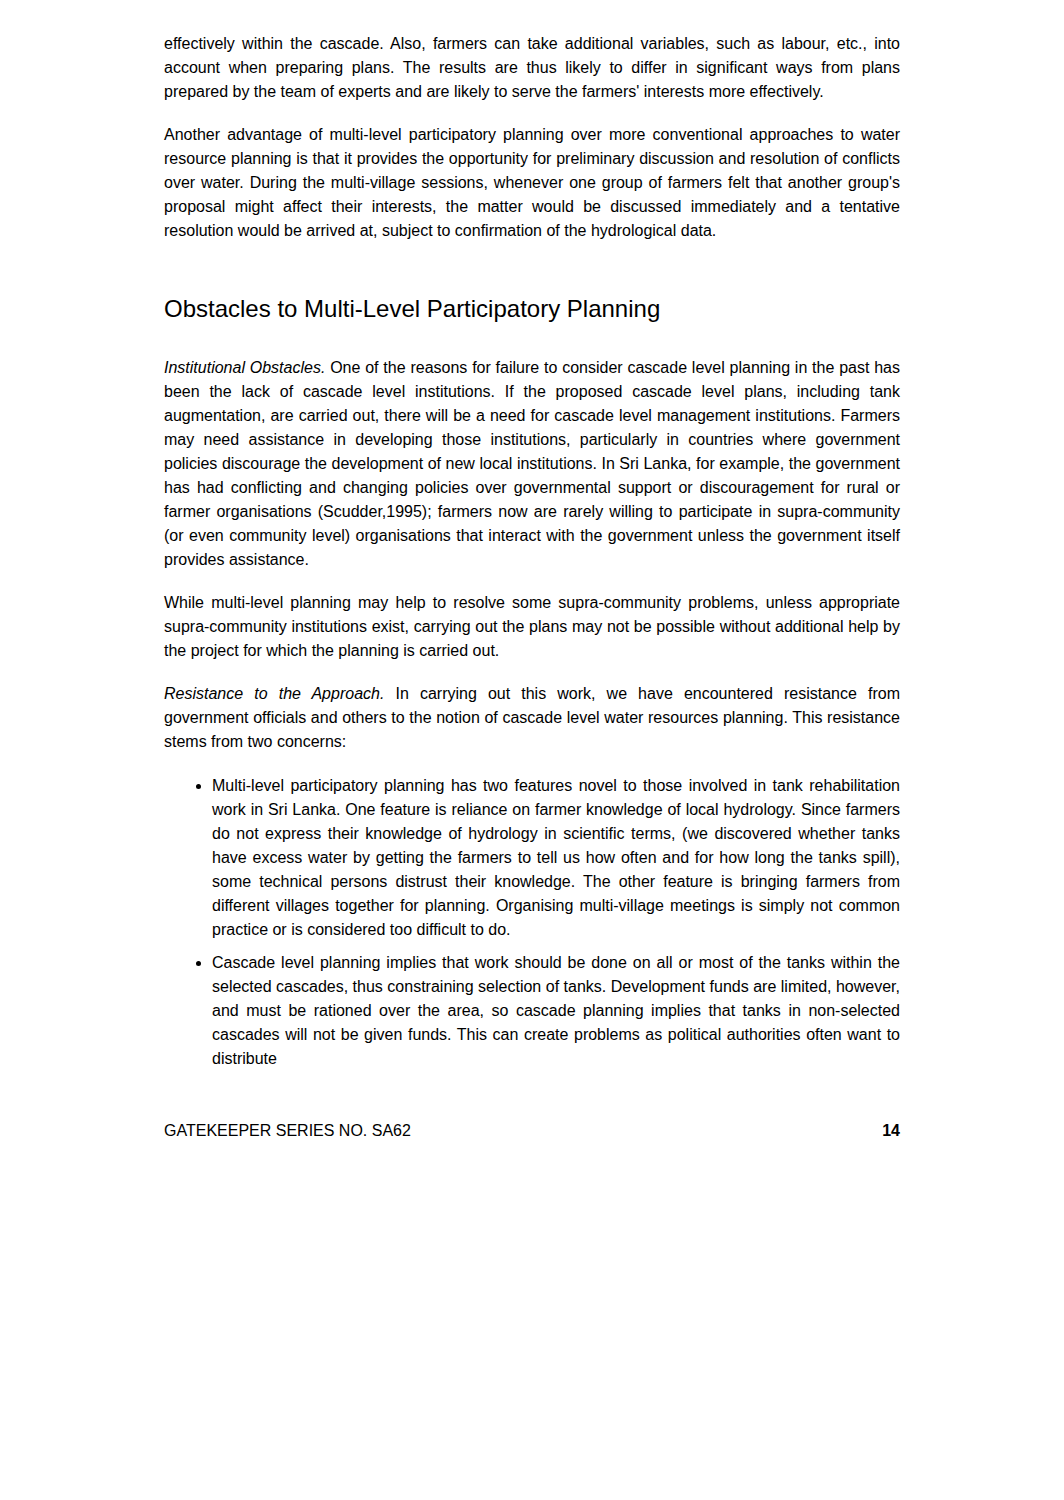effectively within the cascade. Also, farmers can take additional variables, such as labour, etc., into account when preparing plans. The results are thus likely to differ in significant ways from plans prepared by the team of experts and are likely to serve the farmers' interests more effectively.
Another advantage of multi-level participatory planning over more conventional approaches to water resource planning is that it provides the opportunity for preliminary discussion and resolution of conflicts over water. During the multi-village sessions, whenever one group of farmers felt that another group's proposal might affect their interests, the matter would be discussed immediately and a tentative resolution would be arrived at, subject to confirmation of the hydrological data.
Obstacles to Multi-Level Participatory Planning
Institutional Obstacles. One of the reasons for failure to consider cascade level planning in the past has been the lack of cascade level institutions. If the proposed cascade level plans, including tank augmentation, are carried out, there will be a need for cascade level management institutions. Farmers may need assistance in developing those institutions, particularly in countries where government policies discourage the development of new local institutions. In Sri Lanka, for example, the government has had conflicting and changing policies over governmental support or discouragement for rural or farmer organisations (Scudder,1995); farmers now are rarely willing to participate in supra-community (or even community level) organisations that interact with the government unless the government itself provides assistance.
While multi-level planning may help to resolve some supra-community problems, unless appropriate supra-community institutions exist, carrying out the plans may not be possible without additional help by the project for which the planning is carried out.
Resistance to the Approach. In carrying out this work, we have encountered resistance from government officials and others to the notion of cascade level water resources planning. This resistance stems from two concerns:
Multi-level participatory planning has two features novel to those involved in tank rehabilitation work in Sri Lanka. One feature is reliance on farmer knowledge of local hydrology. Since farmers do not express their knowledge of hydrology in scientific terms, (we discovered whether tanks have excess water by getting the farmers to tell us how often and for how long the tanks spill), some technical persons distrust their knowledge. The other feature is bringing farmers from different villages together for planning. Organising multi-village meetings is simply not common practice or is considered too difficult to do.
Cascade level planning implies that work should be done on all or most of the tanks within the selected cascades, thus constraining selection of tanks. Development funds are limited, however, and must be rationed over the area, so cascade planning implies that tanks in non-selected cascades will not be given funds. This can create problems as political authorities often want to distribute
GATEKEEPER SERIES NO. SA62 14